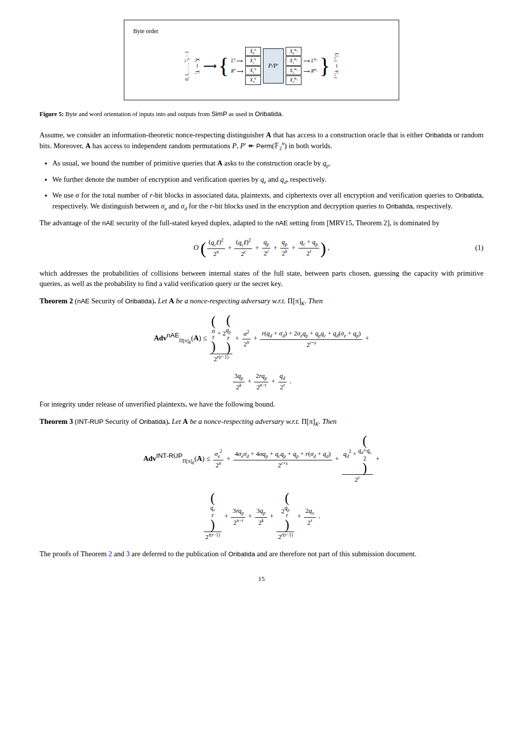Byte order
0, 1, . . . , n⁄8 − 1
Xi ‖ Yi
⟶
{
L0 ⟶
R0 ⟶
X00
X10
X20
X30
P/P′
X0θrs
X1θrs
X2θrs
X3θrs
⟶ Lθrs
⟶ Rθrs
}
Ui+1 ‖ Vi+1
Figure 5: Byte and word orientation of inputs into and outputs from SimP as used in Oribatida.
Assume, we consider an information-theoretic nonce-respecting distinguisher A that has access to a construction oracle that is either Oribatida or random bits. Moreover, A has access to independent random permutations P, P′ ↞ Perm(𝔽2n) in both worlds.
As usual, we bound the number of primitive queries that A asks to the construction oracle by qp.
We further denote the number of encryption and verification queries by qe and qd, respectively.
We use σ for the total number of r-bit blocks in associated data, plaintexts, and ciphertexts over all encryption and verification queries to Oribatida, respectively. We distinguish between σe and σd for the r-bit blocks used in the encryption and decryption queries to Oribatida, respectively.
The advantage of the nAE security of the full-stated keyed duplex, adapted to the nAE setting from [MRV15, Theorem 2], is dominated by
O ((qcℓ)22n + (qcℓ)22c + qp 2c + qp 2k + qc + qp 2τ) , (1)
which addresses the probabilities of collisions between internal states of the full state, between parts chosen, guessing the capacity with primitive queries, as well as the probability to find a valid verification query or the secret key.
Theorem 2 (nAE Security of Oribatida). Let A be a nonce-respecting adversary w.r.t. Π[π]K. Then
AdvnAEΠ[π]K(A) ≤ (σr) + 2(qp r) 2r(r−1) + σ22n + r(qd + σd) + 2σeqp + qpqc + qd(σe + qp) 2c+s +
3qp 2k + 2rqp 2n−τ + qd 2τ .
For integrity under release of unverified plaintexts, we have the following bound.
Theorem 3 (INT-RUP Security of Oribatida). Let A be a nonce-respecting adversary w.r.t. Π[π]K. Then
AdvINT-RUPΠ[π]K(A) ≤ σe22n + 4σeσd + 4σqp + qcqp + qp + r(σd + qd) 2c+s + qd2 + (qd+qv 2) 2c +
(qe r) 2τ(r−1) + 3rqp 2n−τ + 3qp 2k + 2(qp r) 2r(r−1) + 2qv 2τ .
The proofs of Theorem 2 and 3 are deferred to the publication of Oribatida and are therefore not part of this submission document.
15